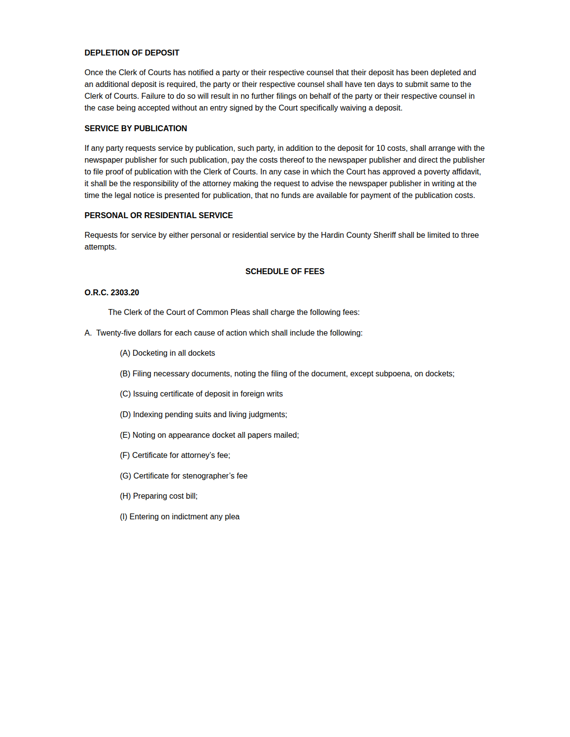DEPLETION OF DEPOSIT
Once the Clerk of Courts has notified a party or their respective counsel that their deposit has been depleted and an additional deposit is required, the party or their respective counsel shall have ten days to submit same to the Clerk of Courts. Failure to do so will result in no further filings on behalf of the party or their respective counsel in the case being accepted without an entry signed by the Court specifically waiving a deposit.
SERVICE BY PUBLICATION
If any party requests service by publication, such party, in addition to the deposit for 10 costs, shall arrange with the newspaper publisher for such publication, pay the costs thereof to the newspaper publisher and direct the publisher to file proof of publication with the Clerk of Courts. In any case in which the Court has approved a poverty affidavit, it shall be the responsibility of the attorney making the request to advise the newspaper publisher in writing at the time the legal notice is presented for publication, that no funds are available for payment of the publication costs.
PERSONAL OR RESIDENTIAL SERVICE
Requests for service by either personal or residential service by the Hardin County Sheriff shall be limited to three attempts.
SCHEDULE OF FEES
O.R.C. 2303.20
The Clerk of the Court of Common Pleas shall charge the following fees:
A. Twenty-five dollars for each cause of action which shall include the following:
(A) Docketing in all dockets
(B) Filing necessary documents, noting the filing of the document, except subpoena, on dockets;
(C) Issuing certificate of deposit in foreign writs
(D) Indexing pending suits and living judgments;
(E) Noting on appearance docket all papers mailed;
(F) Certificate for attorney’s fee;
(G) Certificate for stenographer’s fee
(H) Preparing cost bill;
(I) Entering on indictment any plea